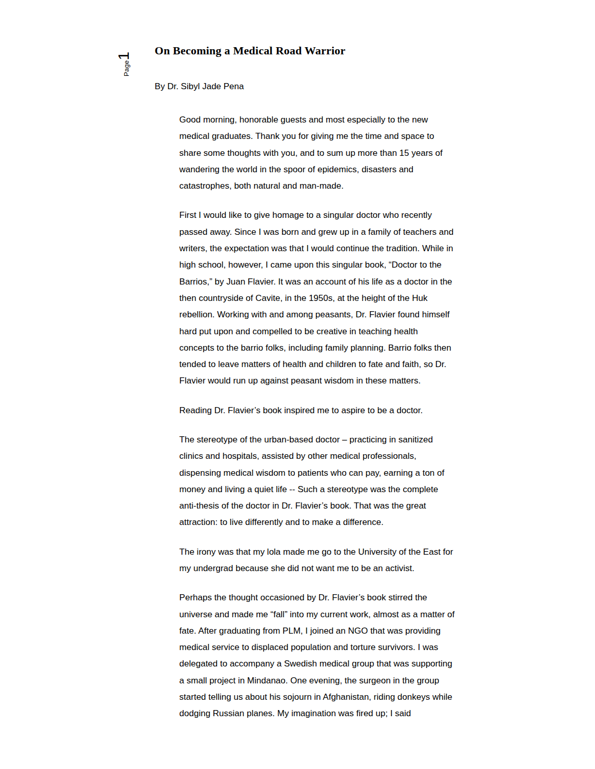Page1
On Becoming a Medical Road Warrior
By Dr. Sibyl Jade Pena
Good morning, honorable guests and most especially to the new medical graduates. Thank you for giving me the time and space to share some thoughts with you, and to sum up more than 15 years of wandering the world in the spoor of epidemics, disasters and catastrophes, both natural and man-made.
First I would like to give homage to a singular doctor who recently passed away. Since I was born and grew up in a family of teachers and writers, the expectation was that I would continue the tradition. While in high school, however, I came upon this singular book, “Doctor to the Barrios,” by Juan Flavier. It was an account of his life as a doctor in the then countryside of Cavite, in the 1950s, at the height of the Huk rebellion. Working with and among peasants, Dr. Flavier found himself hard put upon and compelled to be creative in teaching health concepts to the barrio folks, including family planning. Barrio folks then tended to leave matters of health and children to fate and faith, so Dr. Flavier would run up against peasant wisdom in these matters.
Reading Dr. Flavier’s book inspired me to aspire to be a doctor.
The stereotype of the urban-based doctor – practicing in sanitized clinics and hospitals, assisted by other medical professionals, dispensing medical wisdom to patients who can pay, earning a ton of money and living a quiet life -- Such a stereotype was the complete anti-thesis of the doctor in Dr. Flavier’s book. That was the great attraction: to live differently and to make a difference.
The irony was that my lola made me go to the University of the East for my undergrad because she did not want me to be an activist.
Perhaps the thought occasioned by Dr. Flavier’s book stirred the universe and made me “fall” into my current work, almost as a matter of fate. After graduating from PLM, I joined an NGO that was providing medical service to displaced population and torture survivors. I was delegated to accompany a Swedish medical group that was supporting a small project in Mindanao. One evening, the surgeon in the group started telling us about his sojourn in Afghanistan, riding donkeys while dodging Russian planes. My imagination was fired up; I said